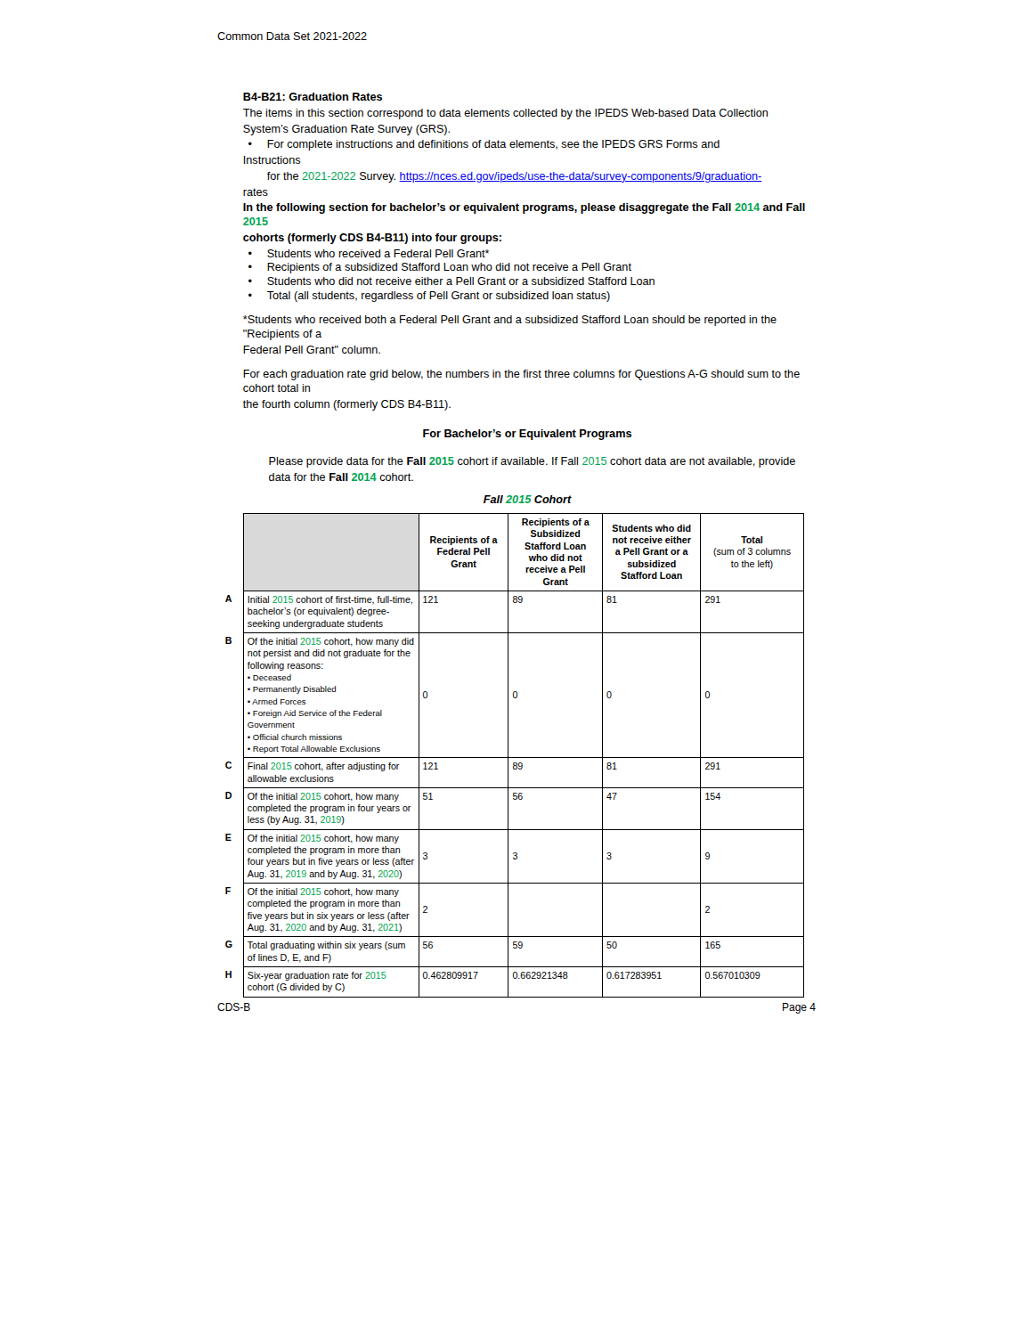Common Data Set 2021-2022
B4-B21: Graduation Rates
The items in this section correspond to data elements collected by the IPEDS Web-based Data Collection
System’s Graduation Rate Survey (GRS).
For complete instructions and definitions of data elements, see the IPEDS GRS Forms and
Instructions
for the 2021-2022 Survey. https://nces.ed.gov/ipeds/use-the-data/survey-components/9/graduation-
rates
In the following section for bachelor’s or equivalent programs, please disaggregate the Fall 2014 and Fall 2015
cohorts (formerly CDS B4-B11) into four groups:
Students who received a Federal Pell Grant*
Recipients of a subsidized Stafford Loan who did not receive a Pell Grant
Students who did not receive either a Pell Grant or a subsidized Stafford Loan
Total (all students, regardless of Pell Grant or subsidized loan status)
*Students who received both a Federal Pell Grant and a subsidized Stafford Loan should be reported in the "Recipients of a
Federal Pell Grant" column.
For each graduation rate grid below, the numbers in the first three columns for Questions A-G should sum to the cohort total in
the fourth column (formerly CDS B4-B11).
For Bachelor’s or Equivalent Programs
Please provide data for the Fall 2015 cohort if available. If Fall 2015 cohort data are not available, provide
data for the Fall 2014 cohort.
Fall 2015 Cohort
| | Recipients of a Federal Pell Grant | Recipients of a Subsidized Stafford Loan who did not receive a Pell Grant | Students who did not receive either a Pell Grant or a subsidized Stafford Loan | Total (sum of 3 columns to the left) |
| --- | --- | --- | --- | --- |
| A Initial 2015 cohort of first-time, full-time, bachelor’s (or equivalent) degree-seeking undergraduate students | 121 | 89 | 81 | 291 |
| B Of the initial 2015 cohort, how many did not persist and did not graduate for the following reasons: • Deceased • Permanently Disabled • Armed Forces • Foreign Aid Service of the Federal Government • Official church missions • Report Total Allowable Exclusions | 0 | 0 | 0 | 0 |
| C Final 2015 cohort, after adjusting for allowable exclusions | 121 | 89 | 81 | 291 |
| D Of the initial 2015 cohort, how many completed the program in four years or less (by Aug. 31, 2019 ) | 51 | 56 | 47 | 154 |
| E Of the initial 2015 cohort, how many completed the program in more than four years but in five years or less (after Aug. 31, 2019 and by Aug. 31, 2020 ) | 3 | 3 | 3 | 9 |
| F Of the initial 2015 cohort, how many completed the program in more than five years but in six years or less (after Aug. 31, 2020 and by Aug. 31, 2021 ) | 2 | | | 2 |
| G Total graduating within six years (sum of lines D, E, and F) | 56 | 59 | 50 | 165 |
| H Six-year graduation rate for 2015 cohort (G divided by C) | 0.462809917 | 0.662921348 | 0.617283951 | 0.567010309 |
CDS-B Page 4